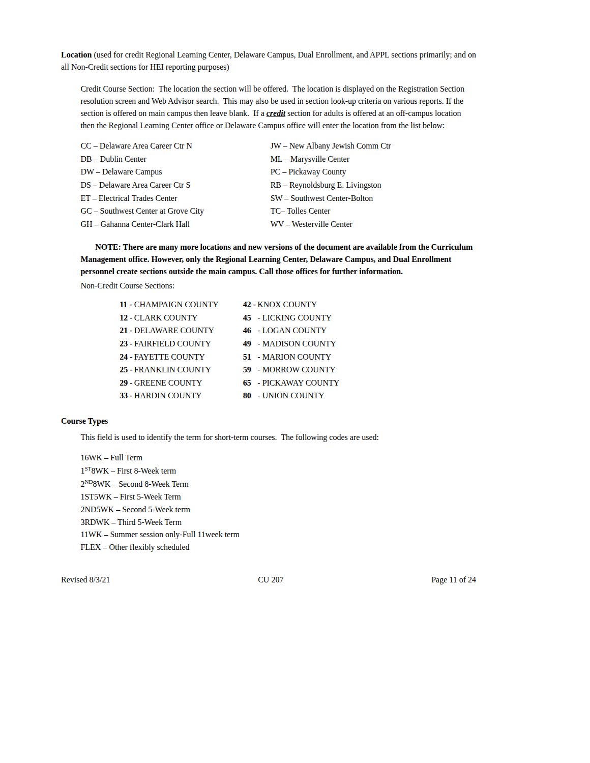Location (used for credit Regional Learning Center, Delaware Campus, Dual Enrollment, and APPL sections primarily; and on all Non-Credit sections for HEI reporting purposes)
Credit Course Section: The location the section will be offered. The location is displayed on the Registration Section resolution screen and Web Advisor search. This may also be used in section look-up criteria on various reports. If the section is offered on main campus then leave blank. If a credit section for adults is offered at an off-campus location then the Regional Learning Center office or Delaware Campus office will enter the location from the list below:
| CC – Delaware Area Career Ctr N | JW – New Albany Jewish Comm Ctr |
| DB – Dublin Center | ML – Marysville Center |
| DW – Delaware Campus | PC – Pickaway County |
| DS – Delaware Area Career Ctr S | RB – Reynoldsburg E. Livingston |
| ET – Electrical Trades Center | SW – Southwest Center-Bolton |
| GC – Southwest Center at Grove City | TC– Tolles Center |
| GH – Gahanna Center-Clark Hall | WV – Westerville Center |
NOTE: There are many more locations and new versions of the document are available from the Curriculum Management office. However, only the Regional Learning Center, Delaware Campus, and Dual Enrollment personnel create sections outside the main campus. Call those offices for further information.
Non-Credit Course Sections:
| 11 - | CHAMPAIGN COUNTY | | 42 - | KNOX COUNTY |
| 12 - | CLARK COUNTY | | 45 | - LICKING COUNTY |
| 21 - | DELAWARE COUNTY | | 46 | - LOGAN COUNTY |
| 23 - | FAIRFIELD COUNTY | | 49 | - MADISON COUNTY |
| 24 - | FAYETTE COUNTY | | 51 | - MARION COUNTY |
| 25 - | FRANKLIN COUNTY | | 59 | - MORROW COUNTY |
| 29 - | GREENE COUNTY | | 65 | - PICKAWAY COUNTY |
| 33 - | HARDIN COUNTY | | 80 | - UNION COUNTY |
Course Types
This field is used to identify the term for short-term courses. The following codes are used:
16WK – Full Term
1ST8WK – First 8-Week term
2ND8WK – Second 8-Week Term
1ST5WK – First 5-Week Term
2ND5WK – Second 5-Week term
3RDWK – Third 5-Week Term
11WK – Summer session only-Full 11week term
FLEX – Other flexibly scheduled
Revised 8/3/21 CU 207 Page 11 of 24